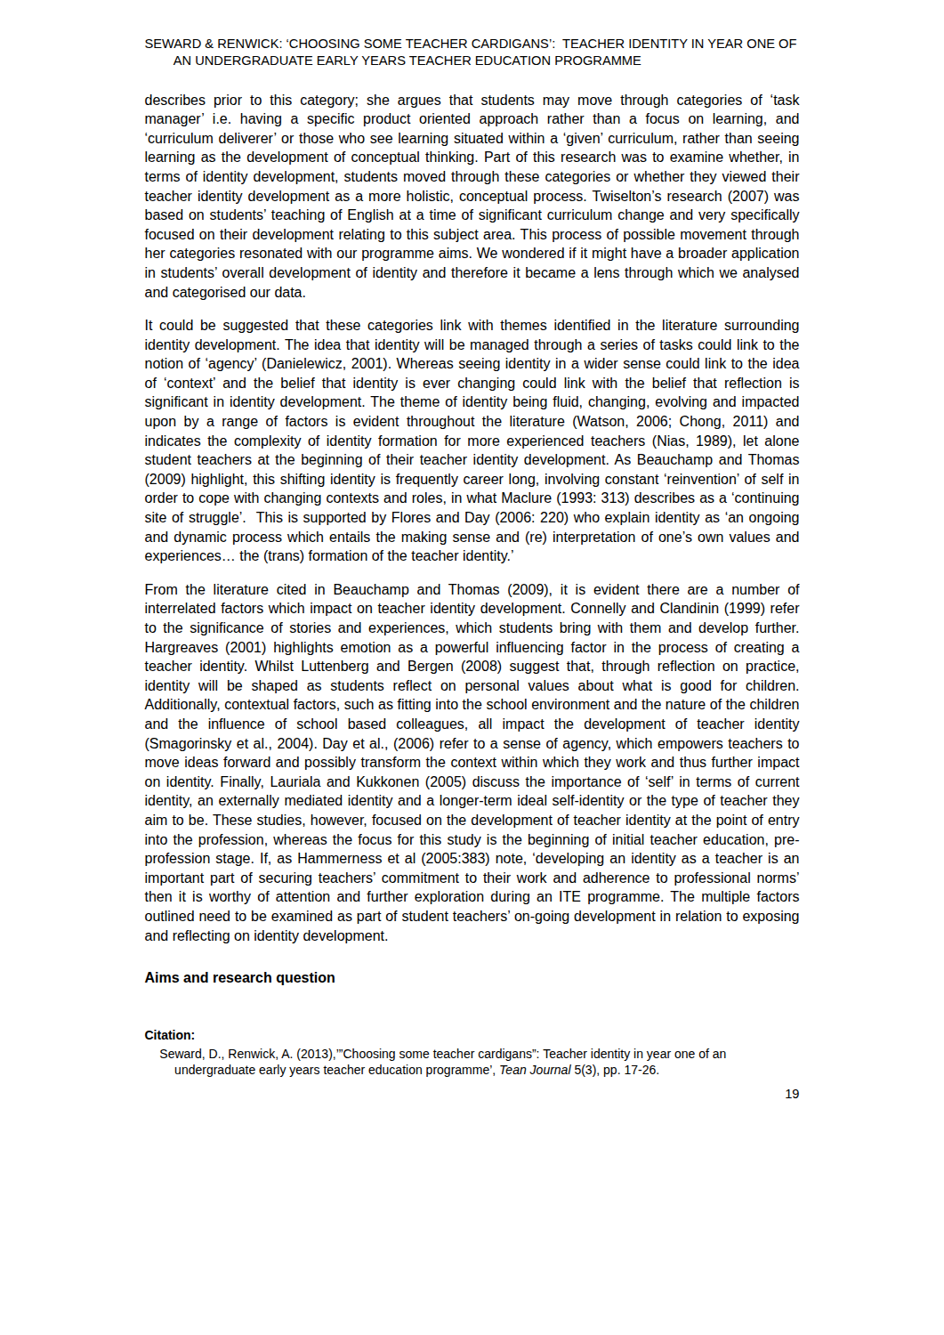SEWARD & RENWICK: ‘CHOOSING SOME TEACHER CARDIGANS’: TEACHER IDENTITY IN YEAR ONE OF AN UNDERGRADUATE EARLY YEARS TEACHER EDUCATION PROGRAMME
describes prior to this category; she argues that students may move through categories of ‘task manager’ i.e. having a specific product oriented approach rather than a focus on learning, and ‘curriculum deliverer’ or those who see learning situated within a ‘given’ curriculum, rather than seeing learning as the development of conceptual thinking. Part of this research was to examine whether, in terms of identity development, students moved through these categories or whether they viewed their teacher identity development as a more holistic, conceptual process. Twiselton’s research (2007) was based on students’ teaching of English at a time of significant curriculum change and very specifically focused on their development relating to this subject area. This process of possible movement through her categories resonated with our programme aims. We wondered if it might have a broader application in students’ overall development of identity and therefore it became a lens through which we analysed and categorised our data.
It could be suggested that these categories link with themes identified in the literature surrounding identity development. The idea that identity will be managed through a series of tasks could link to the notion of ‘agency’ (Danielewicz, 2001). Whereas seeing identity in a wider sense could link to the idea of ‘context’ and the belief that identity is ever changing could link with the belief that reflection is significant in identity development. The theme of identity being fluid, changing, evolving and impacted upon by a range of factors is evident throughout the literature (Watson, 2006; Chong, 2011) and indicates the complexity of identity formation for more experienced teachers (Nias, 1989), let alone student teachers at the beginning of their teacher identity development. As Beauchamp and Thomas (2009) highlight, this shifting identity is frequently career long, involving constant ‘reinvention’ of self in order to cope with changing contexts and roles, in what Maclure (1993: 313) describes as a ‘continuing site of struggle’. This is supported by Flores and Day (2006: 220) who explain identity as ‘an ongoing and dynamic process which entails the making sense and (re) interpretation of one’s own values and experiences… the (trans) formation of the teacher identity.’
From the literature cited in Beauchamp and Thomas (2009), it is evident there are a number of interrelated factors which impact on teacher identity development. Connelly and Clandinin (1999) refer to the significance of stories and experiences, which students bring with them and develop further. Hargreaves (2001) highlights emotion as a powerful influencing factor in the process of creating a teacher identity. Whilst Luttenberg and Bergen (2008) suggest that, through reflection on practice, identity will be shaped as students reflect on personal values about what is good for children. Additionally, contextual factors, such as fitting into the school environment and the nature of the children and the influence of school based colleagues, all impact the development of teacher identity (Smagorinsky et al., 2004). Day et al., (2006) refer to a sense of agency, which empowers teachers to move ideas forward and possibly transform the context within which they work and thus further impact on identity. Finally, Lauriala and Kukkonen (2005) discuss the importance of ‘self’ in terms of current identity, an externally mediated identity and a longer-term ideal self-identity or the type of teacher they aim to be. These studies, however, focused on the development of teacher identity at the point of entry into the profession, whereas the focus for this study is the beginning of initial teacher education, pre-profession stage. If, as Hammerness et al (2005:383) note, ‘developing an identity as a teacher is an important part of securing teachers’ commitment to their work and adherence to professional norms’ then it is worthy of attention and further exploration during an ITE programme. The multiple factors outlined need to be examined as part of student teachers’ on-going development in relation to exposing and reflecting on identity development.
Aims and research question
Citation:
Seward, D., Renwick, A. (2013),’”Choosing some teacher cardigans”: Teacher identity in year one of an undergraduate early years teacher education programme’, Tean Journal 5(3), pp. 17-26.
19